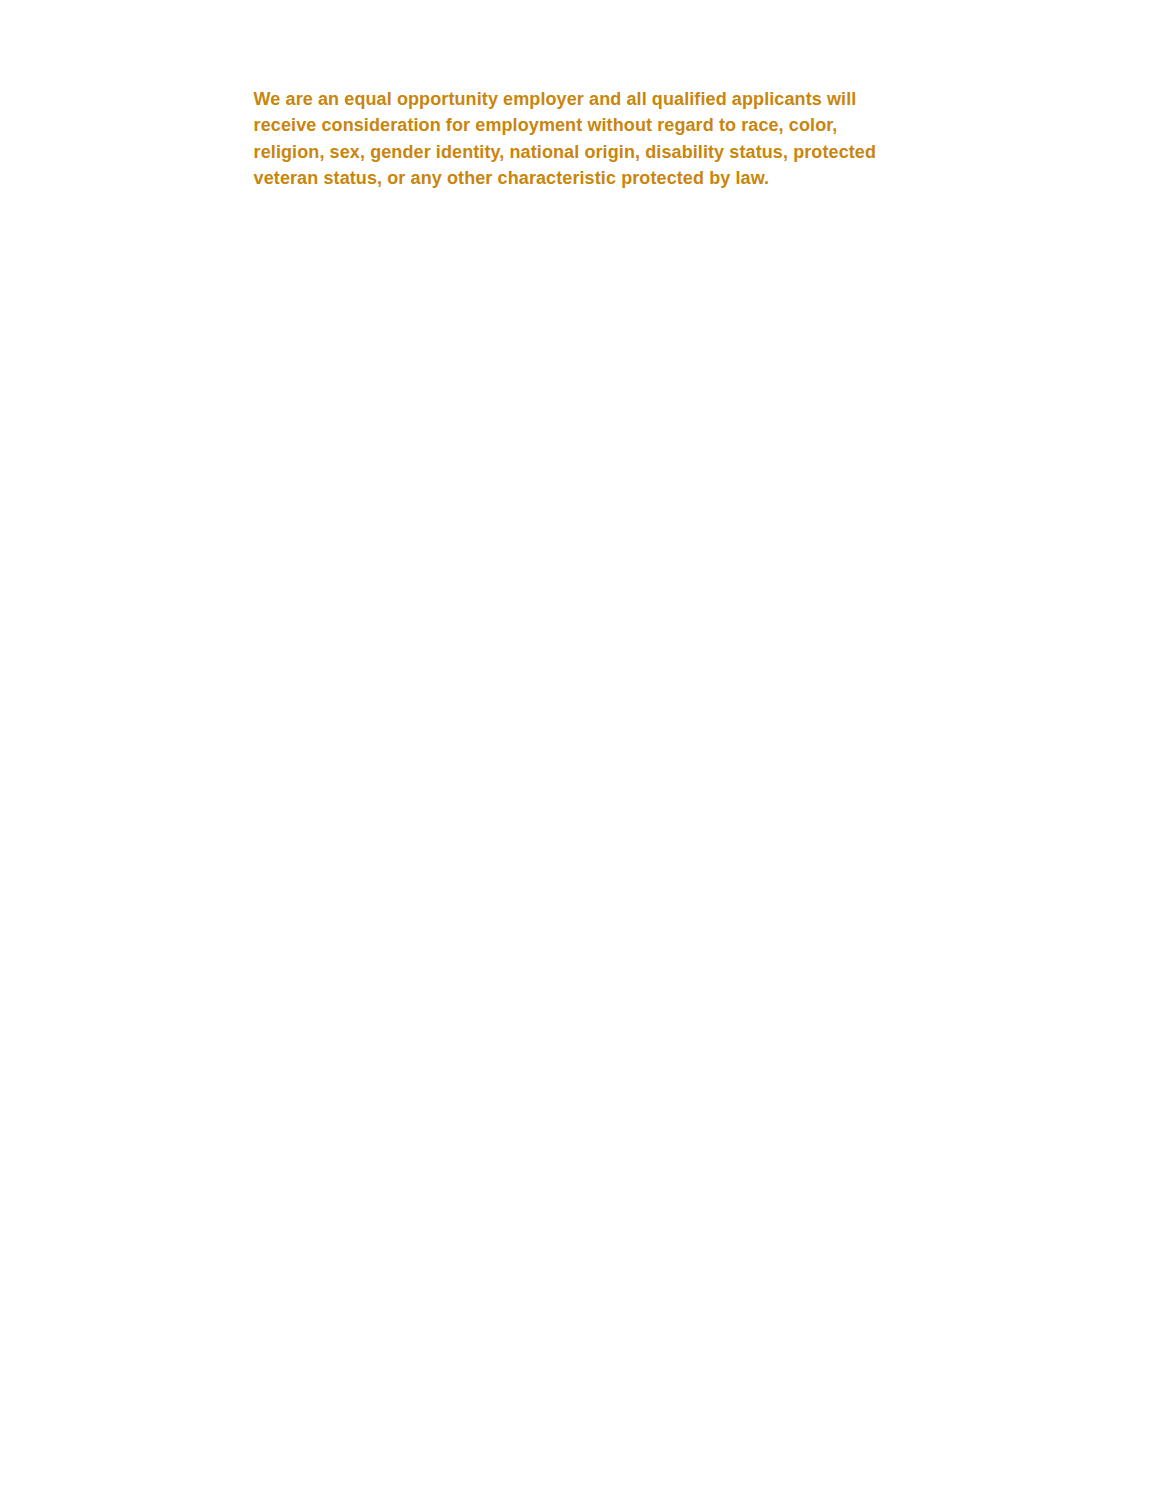We are an equal opportunity employer and all qualified applicants will receive consideration for employment without regard to race, color, religion, sex, gender identity, national origin, disability status, protected veteran status, or any other characteristic protected by law.